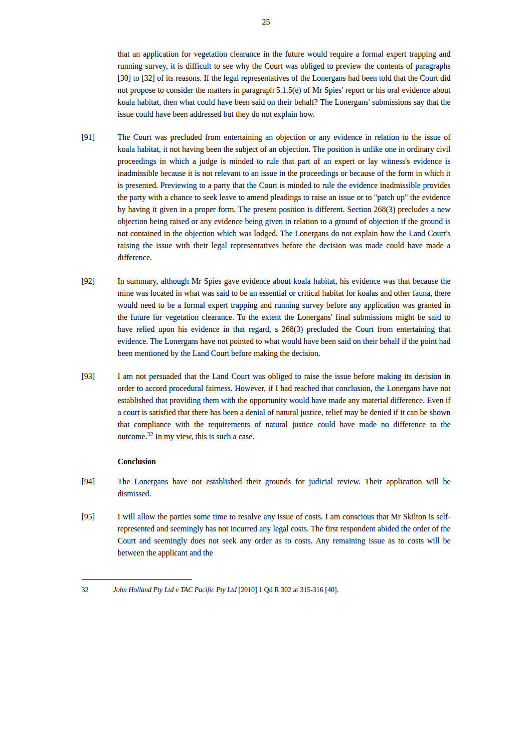25
that an application for vegetation clearance in the future would require a formal expert trapping and running survey, it is difficult to see why the Court was obliged to preview the contents of paragraphs [30] to [32] of its reasons. If the legal representatives of the Lonergans had been told that the Court did not propose to consider the matters in paragraph 5.1.5(e) of Mr Spies' report or his oral evidence about koala habitat, then what could have been said on their behalf? The Lonergans' submissions say that the issue could have been addressed but they do not explain how.
[91]
The Court was precluded from entertaining an objection or any evidence in relation to the issue of koala habitat, it not having been the subject of an objection. The position is unlike one in ordinary civil proceedings in which a judge is minded to rule that part of an expert or lay witness's evidence is inadmissible because it is not relevant to an issue in the proceedings or because of the form in which it is presented. Previewing to a party that the Court is minded to rule the evidence inadmissible provides the party with a chance to seek leave to amend pleadings to raise an issue or to "patch up" the evidence by having it given in a proper form. The present position is different. Section 268(3) precludes a new objection being raised or any evidence being given in relation to a ground of objection if the ground is not contained in the objection which was lodged. The Lonergans do not explain how the Land Court's raising the issue with their legal representatives before the decision was made could have made a difference.
[92]
In summary, although Mr Spies gave evidence about koala habitat, his evidence was that because the mine was located in what was said to be an essential or critical habitat for koalas and other fauna, there would need to be a formal expert trapping and running survey before any application was granted in the future for vegetation clearance. To the extent the Lonergans' final submissions might be said to have relied upon his evidence in that regard, s 268(3) precluded the Court from entertaining that evidence. The Lonergans have not pointed to what would have been said on their behalf if the point had been mentioned by the Land Court before making the decision.
[93]
I am not persuaded that the Land Court was obliged to raise the issue before making its decision in order to accord procedural fairness. However, if I had reached that conclusion, the Lonergans have not established that providing them with the opportunity would have made any material difference. Even if a court is satisfied that there has been a denial of natural justice, relief may be denied if it can be shown that compliance with the requirements of natural justice could have made no difference to the outcome.32 In my view, this is such a case.
Conclusion
[94]
The Lonergans have not established their grounds for judicial review. Their application will be dismissed.
[95]
I will allow the parties some time to resolve any issue of costs. I am conscious that Mr Skilton is self-represented and seemingly has not incurred any legal costs. The first respondent abided the order of the Court and seemingly does not seek any order as to costs. Any remaining issue as to costs will be between the applicant and the
32
John Holland Pty Ltd v TAC Pacific Pty Ltd [2010] 1 Qd R 302 at 315-316 [40].